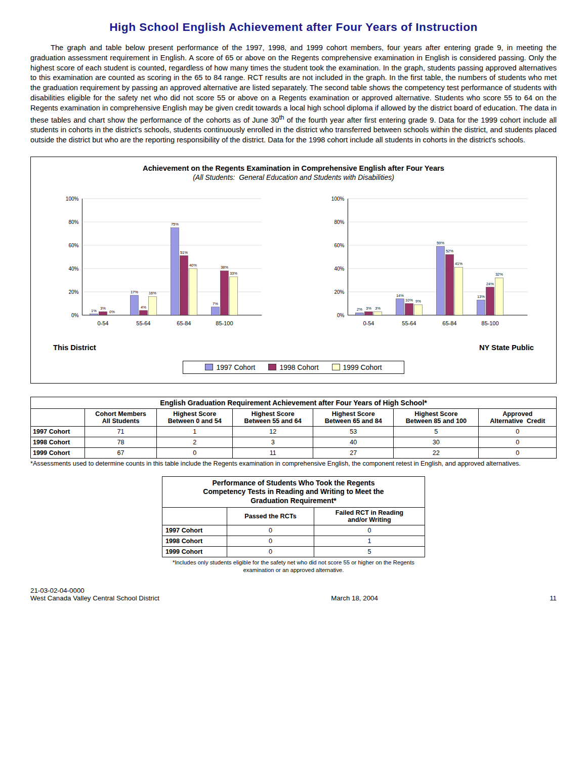High School English Achievement after Four Years of Instruction
The graph and table below present performance of the 1997, 1998, and 1999 cohort members, four years after entering grade 9, in meeting the graduation assessment requirement in English. A score of 65 or above on the Regents comprehensive examination in English is considered passing. Only the highest score of each student is counted, regardless of how many times the student took the examination. In the graph, students passing approved alternatives to this examination are counted as scoring in the 65 to 84 range. RCT results are not included in the graph. In the first table, the numbers of students who met the graduation requirement by passing an approved alternative are listed separately. The second table shows the competency test performance of students with disabilities eligible for the safety net who did not score 55 or above on a Regents examination or approved alternative. Students who score 55 to 64 on the Regents examination in comprehensive English may be given credit towards a local high school diploma if allowed by the district board of education. The data in these tables and chart show the performance of the cohorts as of June 30th of the fourth year after first entering grade 9. Data for the 1999 cohort include all students in cohorts in the district's schools, students continuously enrolled in the district who transferred between schools within the district, and students placed outside the district but who are the reporting responsibility of the district. Data for the 1998 cohort include all students in cohorts in the district's schools.
Achievement on the Regents Examination in Comprehensive English after Four Years
(All Students: General Education and Students with Disabilities)
100% 80% 60% 40% 20% 0% 1% 3% 0% 17% 4% 16% 75% 51% 40% 7% 38% 33% 0-54 55-64 65-84 85-100
This District
100% 80% 60% 40% 20% 0% 2% 3% 3% 14% 10% 9% 59% 52% 41% 13% 24% 32% 0-54 55-64 65-84 85-100
NY State Public
1997 Cohort
1998 Cohort
1999 Cohort
English Graduation Requirement Achievement after Four Years of High School*
| | Cohort Members All Students | Highest Score Between 0 and 54 | Highest Score Between 55 and 64 | Highest Score Between 65 and 84 | Highest Score Between 85 and 100 | Approved Alternative Credit |
| --- | --- | --- | --- | --- | --- | --- |
| 1997 Cohort | 71 | 1 | 12 | 53 | 5 | 0 |
| 1998 Cohort | 78 | 2 | 3 | 40 | 30 | 0 |
| 1999 Cohort | 67 | 0 | 11 | 27 | 22 | 0 |
*Assessments used to determine counts in this table include the Regents examination in comprehensive English, the component retest in English, and approved alternatives.
Performance of Students Who Took the Regents Competency Tests in Reading and Writing to Meet the Graduation Requirement*
| | Passed the RCTs | Failed RCT in Reading and/or Writing |
| --- | --- | --- |
| 1997 Cohort | 0 | 0 |
| 1998 Cohort | 0 | 1 |
| 1999 Cohort | 0 | 5 |
*Includes only students eligible for the safety net who did not score 55 or higher on the Regents examination or an approved alternative.
21-03-02-04-0000
West Canada Valley Central School District
March 18, 2004
11